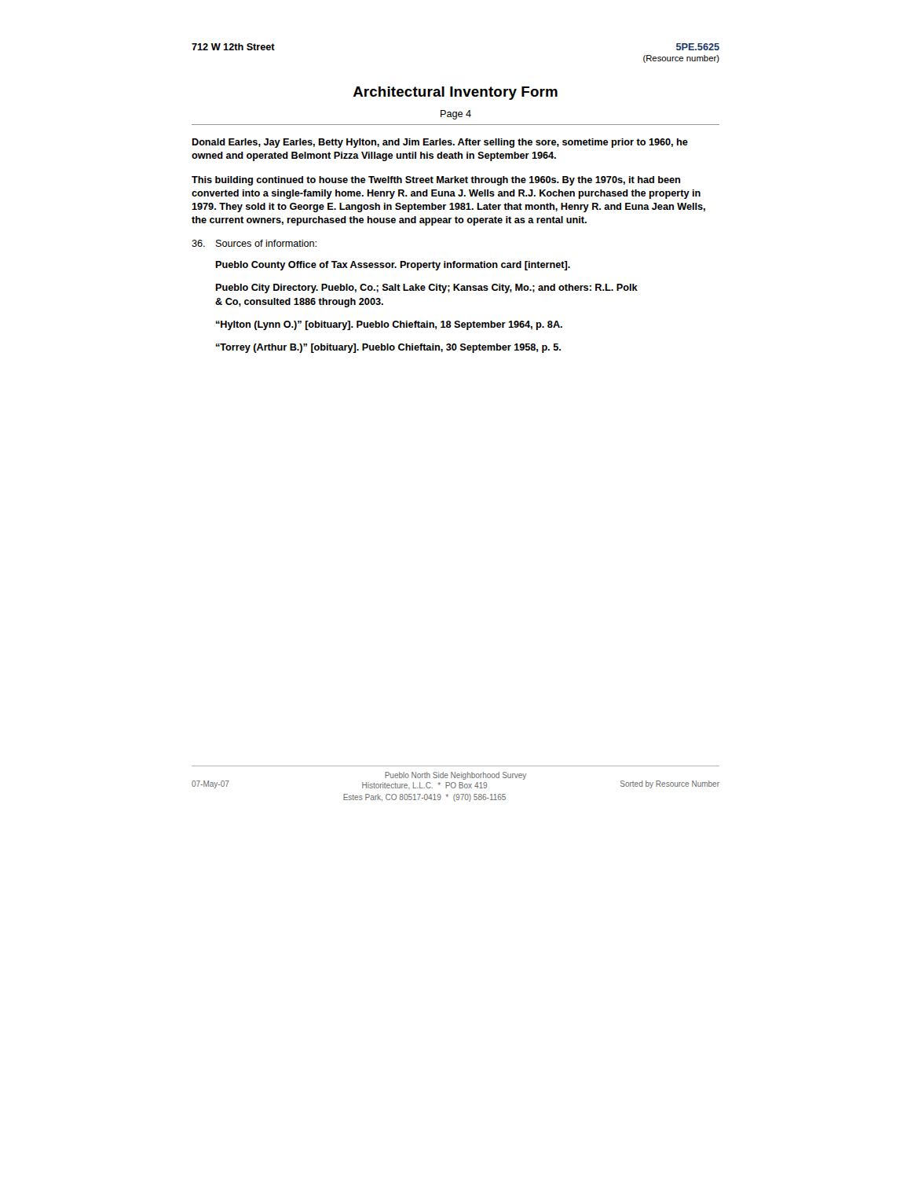712 W 12th Street
5PE.5625
(Resource number)
Architectural Inventory Form
Page 4
Donald Earles, Jay Earles, Betty Hylton, and Jim Earles. After selling the sore, sometime prior to 1960, he owned and operated Belmont Pizza Village until his death in September 1964.
This building continued to house the Twelfth Street Market through the 1960s. By the 1970s, it had been converted into a single-family home. Henry R. and Euna J. Wells and R.J. Kochen purchased the property in 1979. They sold it to George E. Langosh in September 1981. Later that month, Henry R. and Euna Jean Wells, the current owners, repurchased the house and appear to operate it as a rental unit.
36.
Sources of information:
Pueblo County Office of Tax Assessor. Property information card [internet].
Pueblo City Directory. Pueblo, Co.; Salt Lake City; Kansas City, Mo.; and others: R.L. Polk
& Co, consulted 1886 through 2003.
“Hylton (Lynn O.)” [obituary]. Pueblo Chieftain, 18 September 1964, p. 8A.
“Torrey (Arthur B.)” [obituary]. Pueblo Chieftain, 30 September 1958, p. 5.
Pueblo North Side Neighborhood Survey
07-May-07
Historitecture, L.L.C. * PO Box 419
Estes Park, CO 80517-0419 * (970) 586-1165
Sorted by Resource Number